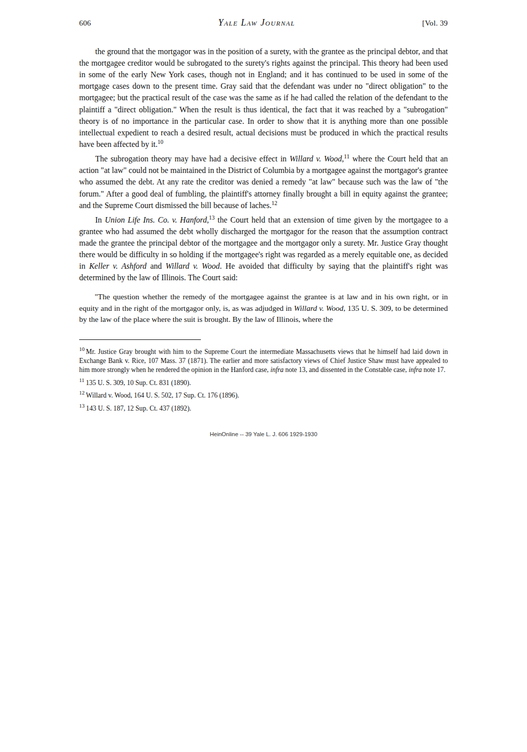606 Yale Law Journal [Vol. 39
the ground that the mortgagor was in the position of a surety, with the grantee as the principal debtor, and that the mortgagee creditor would be subrogated to the surety's rights against the principal. This theory had been used in some of the early New York cases, though not in England; and it has continued to be used in some of the mortgage cases down to the present time. Gray said that the defendant was under no "direct obligation" to the mortgagee; but the practical result of the case was the same as if he had called the relation of the defendant to the plaintiff a "direct obligation." When the result is thus identical, the fact that it was reached by a "subrogation" theory is of no importance in the particular case. In order to show that it is anything more than one possible intellectual expedient to reach a desired result, actual decisions must be produced in which the practical results have been affected by it.10
The subrogation theory may have had a decisive effect in Willard v. Wood,11 where the Court held that an action "at law" could not be maintained in the District of Columbia by a mortgagee against the mortgagor's grantee who assumed the debt. At any rate the creditor was denied a remedy "at law" because such was the law of "the forum." After a good deal of fumbling, the plaintiff's attorney finally brought a bill in equity against the grantee; and the Supreme Court dismissed the bill because of laches.12
In Union Life Ins. Co. v. Hanford,13 the Court held that an extension of time given by the mortgagee to a grantee who had assumed the debt wholly discharged the mortgagor for the reason that the assumption contract made the grantee the principal debtor of the mortgagee and the mortgagor only a surety. Mr. Justice Gray thought there would be difficulty in so holding if the mortgagee's right was regarded as a merely equitable one, as decided in Keller v. Ashford and Willard v. Wood. He avoided that difficulty by saying that the plaintiff's right was determined by the law of Illinois. The Court said:
"The question whether the remedy of the mortgagee against the grantee is at law and in his own right, or in equity and in the right of the mortgagor only, is, as was adjudged in Willard v. Wood, 135 U. S. 309, to be determined by the law of the place where the suit is brought. By the law of Illinois, where the
10 Mr. Justice Gray brought with him to the Supreme Court the intermediate Massachusetts views that he himself had laid down in Exchange Bank v. Rice, 107 Mass. 37 (1871). The earlier and more satisfactory views of Chief Justice Shaw must have appealed to him more strongly when he rendered the opinion in the Hanford case, infra note 13, and dissented in the Constable case, infra note 17.
11135 U. S. 309, 10 Sup. Ct. 831 (1890).
12 Willard v. Wood, 164 U. S. 502, 17 Sup. Ct. 176 (1896).
13143 U. S. 187, 12 Sup. Ct. 437 (1892).
HeinOnline -- 39 Yale L. J. 606 1929-1930